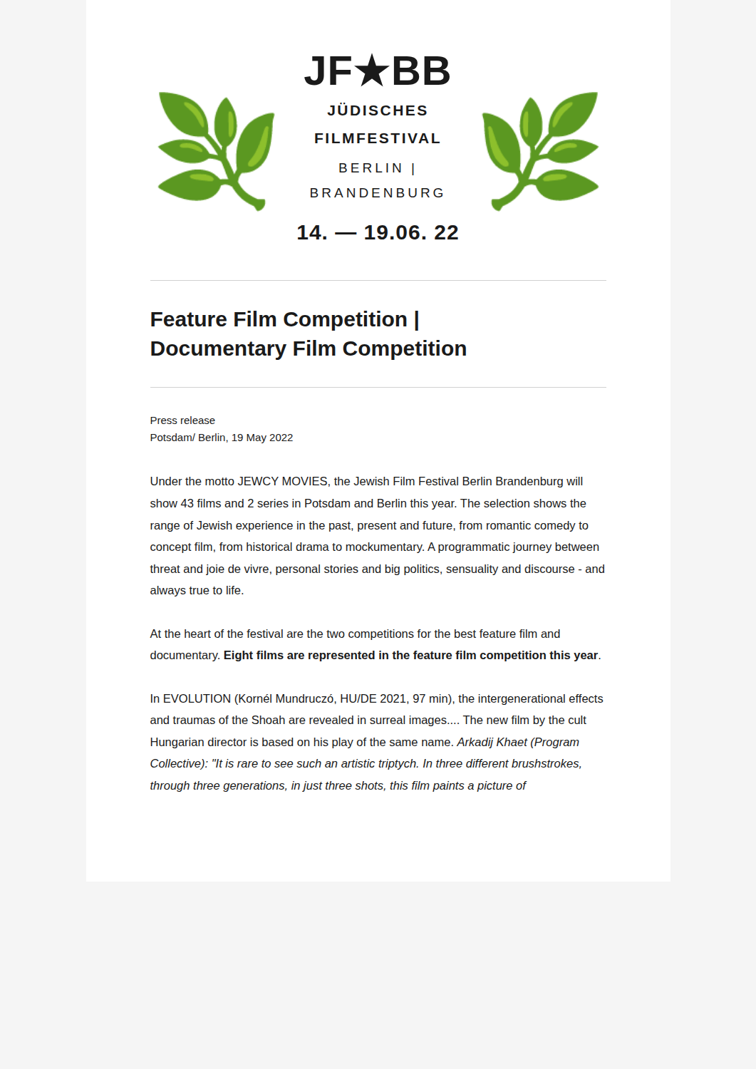🌿
JF★BB
JÜDISCHES FILMFESTIVAL
BERLIN | BRANDENBURG
14. — 19.06. 22
🌿
Feature Film Competition |
Documentary Film Competition
Press release
Potsdam/ Berlin, 19 May 2022
Under the motto JEWCY MOVIES, the Jewish Film Festival Berlin Brandenburg will show 43 films and 2 series in Potsdam and Berlin this year. The selection shows the range of Jewish experience in the past, present and future, from romantic comedy to concept film, from historical drama to mockumentary. A programmatic journey between threat and joie de vivre, personal stories and big politics, sensuality and discourse - and always true to life.
At the heart of the festival are the two competitions for the best feature film and documentary. Eight films are represented in the feature film competition this year.
In EVOLUTION (Kornél Mundruczó, HU/DE 2021, 97 min), the intergenerational effects and traumas of the Shoah are revealed in surreal images.... The new film by the cult Hungarian director is based on his play of the same name. Arkadij Khaet (Program Collective): "It is rare to see such an artistic triptych. In three different brushstrokes, through three generations, in just three shots, this film paints a picture of